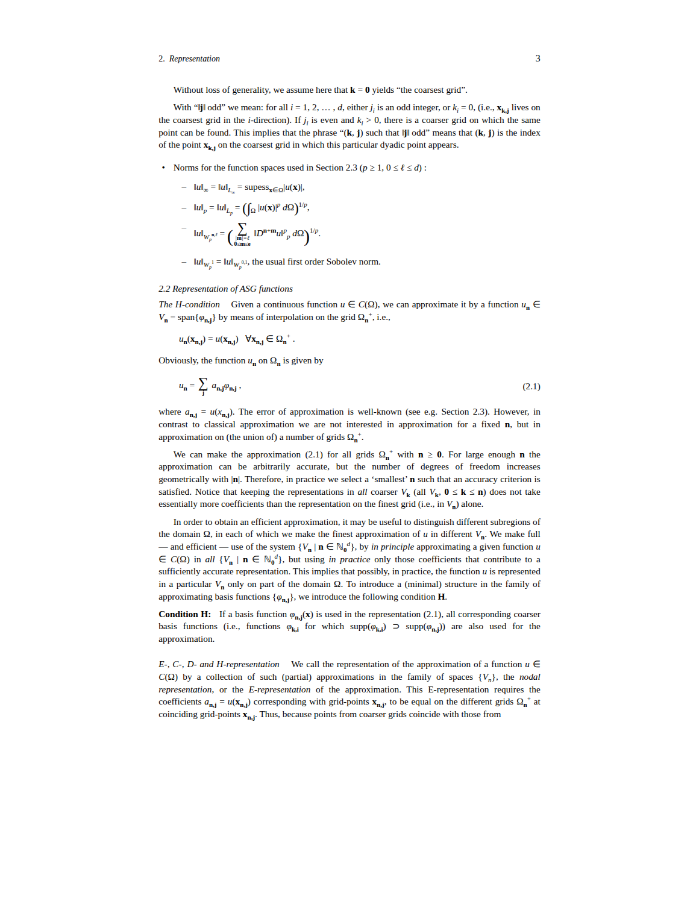2. Representation 3
Without loss of generality, we assume here that k = 0 yields “the coarsest grid”.
With “‖j‖ odd” we mean: for all i = 1, 2, … , d, either ji is an odd integer, or ki = 0, (i.e., xk,j lives on the coarsest grid in the i-direction). If ji is even and ki > 0, there is a coarser grid on which the same point can be found. This implies that the phrase “(k, j) such that ‖j‖ odd” means that (k, j) is the index of the point xk,j on the coarsest grid in which this particular dyadic point appears.
Norms for the function spaces used in Section 2.3 (p ≥ 1, 0 ≤ ℓ ≤ d) :
‖u‖∞ = ‖u‖L∞ = supessx∈Ω|u(x)|,
‖u‖p = ‖u‖Lp = (∫Ω |u(x)|p d Ω)1/p,
‖u‖Wpn,ℓ = (∑|m|=ℓ
0≤m≤e ‖Dn+mu‖pp d Ω)1/p.
‖u‖Wp1 = ‖u‖Wp0,1, the usual first order Sobolev norm.
2.2 Representation of ASG functions
The H-condition Given a continuous function u ∈ C(Ω), we can approximate it by a function un ∈ Vn = span{φn,j} by means of interpolation on the grid Ωn+, i.e.,
un(xn,j) = u(xn,j) ∀xn,j ∈ Ωn+ .
Obviously, the function un on Ωn is given by
un = ∑j an,jφn,j , (2.1)
where an,j = u(xn,j). The error of approximation is well-known (see e.g. Section 2.3). However, in contrast to classical approximation we are not interested in approximation for a fixed n, but in approximation on (the union of) a number of grids Ωn+.
We can make the approximation (2.1) for all grids Ωn+ with n ≥ 0. For large enough n the approximation can be arbitrarily accurate, but the number of degrees of freedom increases geometrically with |n|. Therefore, in practice we select a ‘smallest’ n such that an accuracy criterion is satisfied. Notice that keeping the representations in all coarser Vk (all Vk, 0 ≤ k ≤ n) does not take essentially more coefficients than the representation on the finest grid (i.e., in Vn) alone.
In order to obtain an efficient approximation, it may be useful to distinguish different subregions of the domain Ω, in each of which we make the finest approximation of u in different Vn. We make full — and efficient — use of the system {Vn | n ∈ ℕ0d}, by in principle approximating a given function u ∈ C(Ω) in all {Vn | n ∈ ℕ0d}, but using in practice only those coefficients that contribute to a sufficiently accurate representation. This implies that possibly, in practice, the function u is represented in a particular Vn only on part of the domain Ω. To introduce a (minimal) structure in the family of approximating basis functions {φn,j}, we introduce the following condition H.
Condition H: If a basis function φn,j(x) is used in the representation (2.1), all corresponding coarser basis functions (i.e., functions φk,i for which supp(φk,i) ⊃ supp(φn,j)) are also used for the approximation.
E-, C-, D- and H-representation We call the representation of the approximation of a function u ∈ C(Ω) by a collection of such (partial) approximations in the family of spaces {Vn}, the nodal representation, or the E-representation of the approximation. This E-representation requires the coefficients an,j = u(xn,j) corresponding with grid-points xn,j, to be equal on the different grids Ωn+ at coinciding grid-points xn,j. Thus, because points from coarser grids coincide with those from